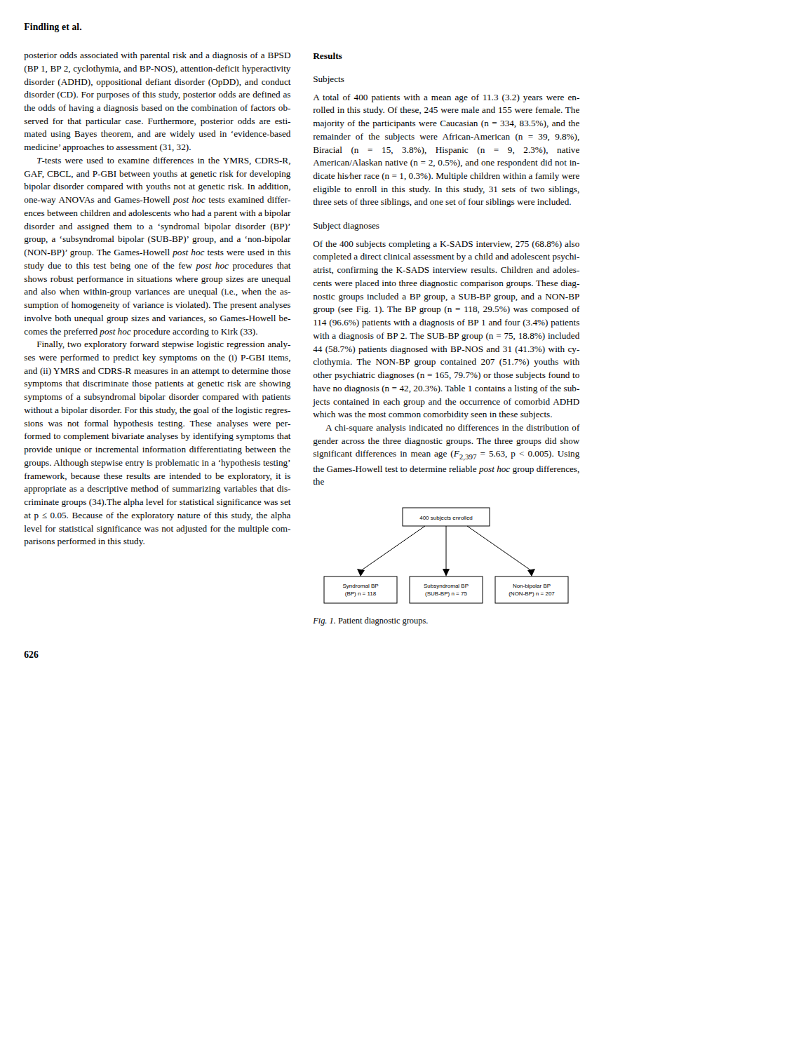Findling et al.
posterior odds associated with parental risk and a diagnosis of a BPSD (BP 1, BP 2, cyclothymia, and BP-NOS), attention-deficit hyperactivity disorder (ADHD), oppositional defiant disorder (OpDD), and conduct disorder (CD). For purposes of this study, posterior odds are defined as the odds of having a diagnosis based on the combination of factors observed for that particular case. Furthermore, posterior odds are estimated using Bayes theorem, and are widely used in ‘evidence-based medicine’ approaches to assessment (31, 32).
T-tests were used to examine differences in the YMRS, CDRS-R, GAF, CBCL, and P-GBI between youths at genetic risk for developing bipolar disorder compared with youths not at genetic risk. In addition, one-way ANOVAs and Games-Howell post hoc tests examined differences between children and adolescents who had a parent with a bipolar disorder and assigned them to a ‘syndromal bipolar disorder (BP)’ group, a ‘subsyndromal bipolar (SUB-BP)’ group, and a ‘non-bipolar (NON-BP)’ group. The Games-Howell post hoc tests were used in this study due to this test being one of the few post hoc procedures that shows robust performance in situations where group sizes are unequal and also when within-group variances are unequal (i.e., when the assumption of homogeneity of variance is violated). The present analyses involve both unequal group sizes and variances, so Games-Howell becomes the preferred post hoc procedure according to Kirk (33).
Finally, two exploratory forward stepwise logistic regression analyses were performed to predict key symptoms on the (i) P-GBI items, and (ii) YMRS and CDRS-R measures in an attempt to determine those symptoms that discriminate those patients at genetic risk are showing symptoms of a subsyndromal bipolar disorder compared with patients without a bipolar disorder. For this study, the goal of the logistic regressions was not formal hypothesis testing. These analyses were performed to complement bivariate analyses by identifying symptoms that provide unique or incremental information differentiating between the groups. Although stepwise entry is problematic in a ‘hypothesis testing’ framework, because these results are intended to be exploratory, it is appropriate as a descriptive method of summarizing variables that discriminate groups (34).The alpha level for statistical significance was set at p ≤ 0.05. Because of the exploratory nature of this study, the alpha level for statistical significance was not adjusted for the multiple comparisons performed in this study.
Results
Subjects
A total of 400 patients with a mean age of 11.3 (3.2) years were enrolled in this study. Of these, 245 were male and 155 were female. The majority of the participants were Caucasian (n = 334, 83.5%), and the remainder of the subjects were African-American (n = 39, 9.8%), Biracial (n = 15, 3.8%), Hispanic (n = 9, 2.3%), native American/Alaskan native (n = 2, 0.5%), and one respondent did not indicate his⁄her race (n = 1, 0.3%). Multiple children within a family were eligible to enroll in this study. In this study, 31 sets of two siblings, three sets of three siblings, and one set of four siblings were included.
Subject diagnoses
Of the 400 subjects completing a K-SADS interview, 275 (68.8%) also completed a direct clinical assessment by a child and adolescent psychiatrist, confirming the K-SADS interview results. Children and adolescents were placed into three diagnostic comparison groups. These diagnostic groups included a BP group, a SUB-BP group, and a NON-BP group (see Fig. 1). The BP group (n = 118, 29.5%) was composed of 114 (96.6%) patients with a diagnosis of BP 1 and four (3.4%) patients with a diagnosis of BP 2. The SUB-BP group (n = 75, 18.8%) included 44 (58.7%) patients diagnosed with BP-NOS and 31 (41.3%) with cyclothymia. The NON-BP group contained 207 (51.7%) youths with other psychiatric diagnoses (n = 165, 79.7%) or those subjects found to have no diagnosis (n = 42, 20.3%). Table 1 contains a listing of the subjects contained in each group and the occurrence of comorbid ADHD which was the most common comorbidity seen in these subjects.
A chi-square analysis indicated no differences in the distribution of gender across the three diagnostic groups. The three groups did show significant differences in mean age (F2,397 = 5.63, p < 0.005). Using the Games-Howell test to determine reliable post hoc group differences, the
400 subjects enrolled Syndromal BP (BP) n = 118 Subsyndromal BP (SUB-BP) n = 75 Non-bipolar BP (NON-BP) n = 207
Fig. 1. Patient diagnostic groups.
626